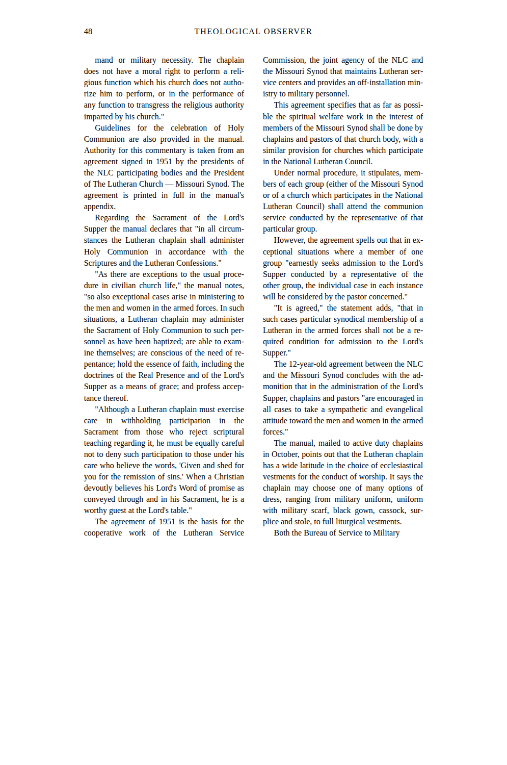48
Theological Observer
mand or military necessity. The chaplain does not have a moral right to perform a religious function which his church does not authorize him to perform, or in the performance of any function to transgress the religious authority imparted by his church."
Guidelines for the celebration of Holy Communion are also provided in the manual. Authority for this commentary is taken from an agreement signed in 1951 by the presidents of the NLC participating bodies and the President of The Lutheran Church — Missouri Synod. The agreement is printed in full in the manual's appendix.
Regarding the Sacrament of the Lord's Supper the manual declares that "in all circumstances the Lutheran chaplain shall administer Holy Communion in accordance with the Scriptures and the Lutheran Confessions."
"As there are exceptions to the usual procedure in civilian church life," the manual notes, "so also exceptional cases arise in ministering to the men and women in the armed forces. In such situations, a Lutheran chaplain may administer the Sacrament of Holy Communion to such personnel as have been baptized; are able to examine themselves; are conscious of the need of repentance; hold the essence of faith, including the doctrines of the Real Presence and of the Lord's Supper as a means of grace; and profess acceptance thereof.
"Although a Lutheran chaplain must exercise care in withholding participation in the Sacrament from those who reject scriptural teaching regarding it, he must be equally careful not to deny such participation to those under his care who believe the words, 'Given and shed for you for the remission of sins.' When a Christian devoutly believes his Lord's Word of promise as conveyed through and in his Sacrament, he is a worthy guest at the Lord's table."
The agreement of 1951 is the basis for the cooperative work of the Lutheran Service Commission, the joint agency of the NLC and the Missouri Synod that maintains Lutheran service centers and provides an off-installation ministry to military personnel.
This agreement specifies that as far as possible the spiritual welfare work in the interest of members of the Missouri Synod shall be done by chaplains and pastors of that church body, with a similar provision for churches which participate in the National Lutheran Council.
Under normal procedure, it stipulates, members of each group (either of the Missouri Synod or of a church which participates in the National Lutheran Council) shall attend the communion service conducted by the representative of that particular group.
However, the agreement spells out that in exceptional situations where a member of one group "earnestly seeks admission to the Lord's Supper conducted by a representative of the other group, the individual case in each instance will be considered by the pastor concerned."
"It is agreed," the statement adds, "that in such cases particular synodical membership of a Lutheran in the armed forces shall not be a required condition for admission to the Lord's Supper."
The 12-year-old agreement between the NLC and the Missouri Synod concludes with the admonition that in the administration of the Lord's Supper, chaplains and pastors "are encouraged in all cases to take a sympathetic and evangelical attitude toward the men and women in the armed forces."
The manual, mailed to active duty chaplains in October, points out that the Lutheran chaplain has a wide latitude in the choice of ecclesiastical vestments for the conduct of worship. It says the chaplain may choose one of many options of dress, ranging from military uniform, uniform with military scarf, black gown, cassock, surplice and stole, to full liturgical vestments.
Both the Bureau of Service to Military